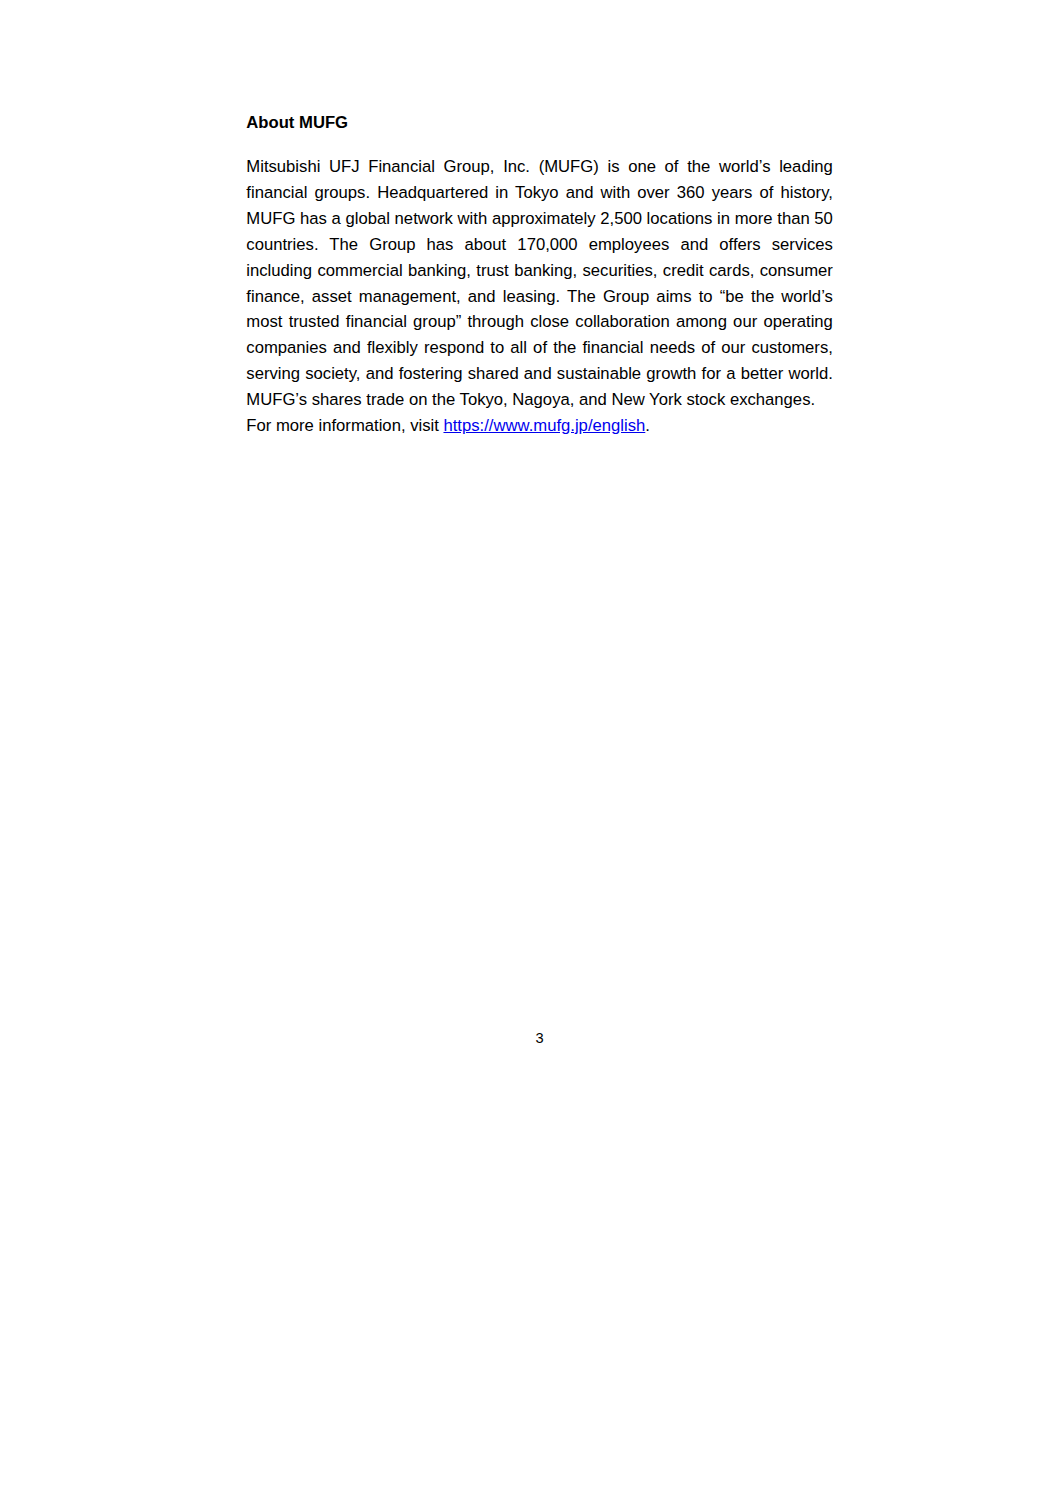About MUFG
Mitsubishi UFJ Financial Group, Inc. (MUFG) is one of the world’s leading financial groups. Headquartered in Tokyo and with over 360 years of history, MUFG has a global network with approximately 2,500 locations in more than 50 countries. The Group has about 170,000 employees and offers services including commercial banking, trust banking, securities, credit cards, consumer finance, asset management, and leasing. The Group aims to “be the world’s most trusted financial group” through close collaboration among our operating companies and flexibly respond to all of the financial needs of our customers, serving society, and fostering shared and sustainable growth for a better world. MUFG’s shares trade on the Tokyo, Nagoya, and New York stock exchanges.
For more information, visit https://www.mufg.jp/english.
3